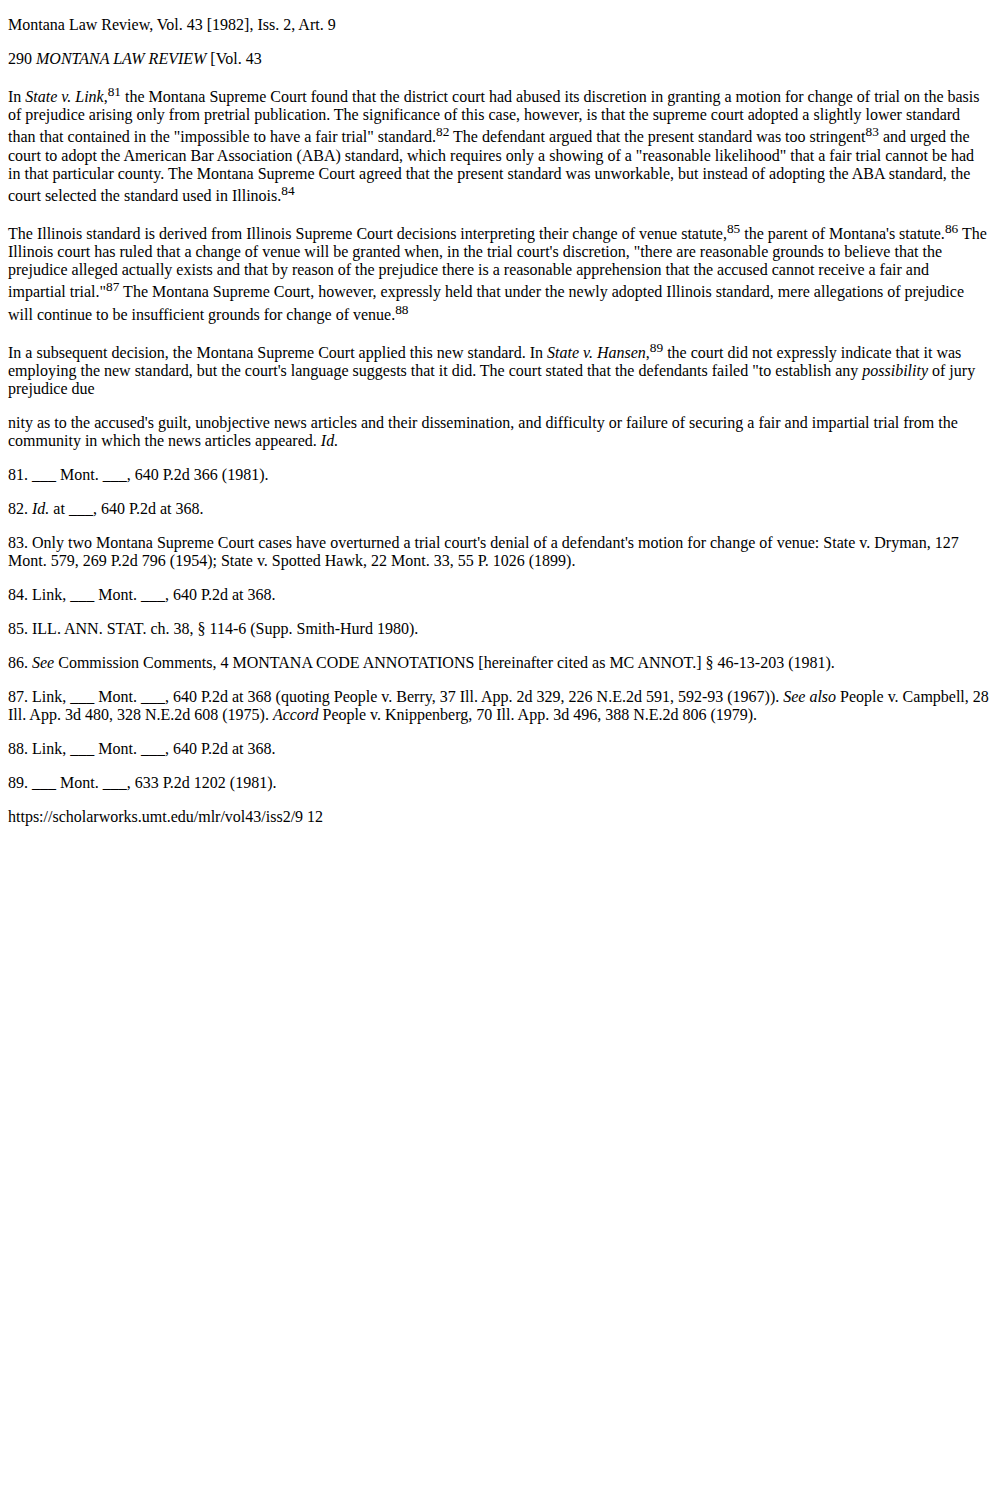Montana Law Review, Vol. 43 [1982], Iss. 2, Art. 9
290 MONTANA LAW REVIEW [Vol. 43
In State v. Link,81 the Montana Supreme Court found that the district court had abused its discretion in granting a motion for change of trial on the basis of prejudice arising only from pretrial publication. The significance of this case, however, is that the supreme court adopted a slightly lower standard than that contained in the "impossible to have a fair trial" standard.82 The defendant argued that the present standard was too stringent83 and urged the court to adopt the American Bar Association (ABA) standard, which requires only a showing of a "reasonable likelihood" that a fair trial cannot be had in that particular county. The Montana Supreme Court agreed that the present standard was unworkable, but instead of adopting the ABA standard, the court selected the standard used in Illinois.84
The Illinois standard is derived from Illinois Supreme Court decisions interpreting their change of venue statute,85 the parent of Montana's statute.86 The Illinois court has ruled that a change of venue will be granted when, in the trial court's discretion, "there are reasonable grounds to believe that the prejudice alleged actually exists and that by reason of the prejudice there is a reasonable apprehension that the accused cannot receive a fair and impartial trial."87 The Montana Supreme Court, however, expressly held that under the newly adopted Illinois standard, mere allegations of prejudice will continue to be insufficient grounds for change of venue.88
In a subsequent decision, the Montana Supreme Court applied this new standard. In State v. Hansen,89 the court did not expressly indicate that it was employing the new standard, but the court's language suggests that it did. The court stated that the defendants failed "to establish any possibility of jury prejudice due
nity as to the accused's guilt, unobjective news articles and their dissemination, and difficulty or failure of securing a fair and impartial trial from the community in which the news articles appeared. Id.
81. ___ Mont. ___, 640 P.2d 366 (1981).
82. Id. at ___, 640 P.2d at 368.
83. Only two Montana Supreme Court cases have overturned a trial court's denial of a defendant's motion for change of venue: State v. Dryman, 127 Mont. 579, 269 P.2d 796 (1954); State v. Spotted Hawk, 22 Mont. 33, 55 P. 1026 (1899).
84. Link, ___ Mont. ___, 640 P.2d at 368.
85. ILL. ANN. STAT. ch. 38, § 114-6 (Supp. Smith-Hurd 1980).
86. See Commission Comments, 4 MONTANA CODE ANNOTATIONS [hereinafter cited as MC ANNOT.] § 46-13-203 (1981).
87. Link, ___ Mont. ___, 640 P.2d at 368 (quoting People v. Berry, 37 Ill. App. 2d 329, 226 N.E.2d 591, 592-93 (1967)). See also People v. Campbell, 28 Ill. App. 3d 480, 328 N.E.2d 608 (1975). Accord People v. Knippenberg, 70 Ill. App. 3d 496, 388 N.E.2d 806 (1979).
88. Link, ___ Mont. ___, 640 P.2d at 368.
89. ___ Mont. ___, 633 P.2d 1202 (1981).
https://scholarworks.umt.edu/mlr/vol43/iss2/9 12